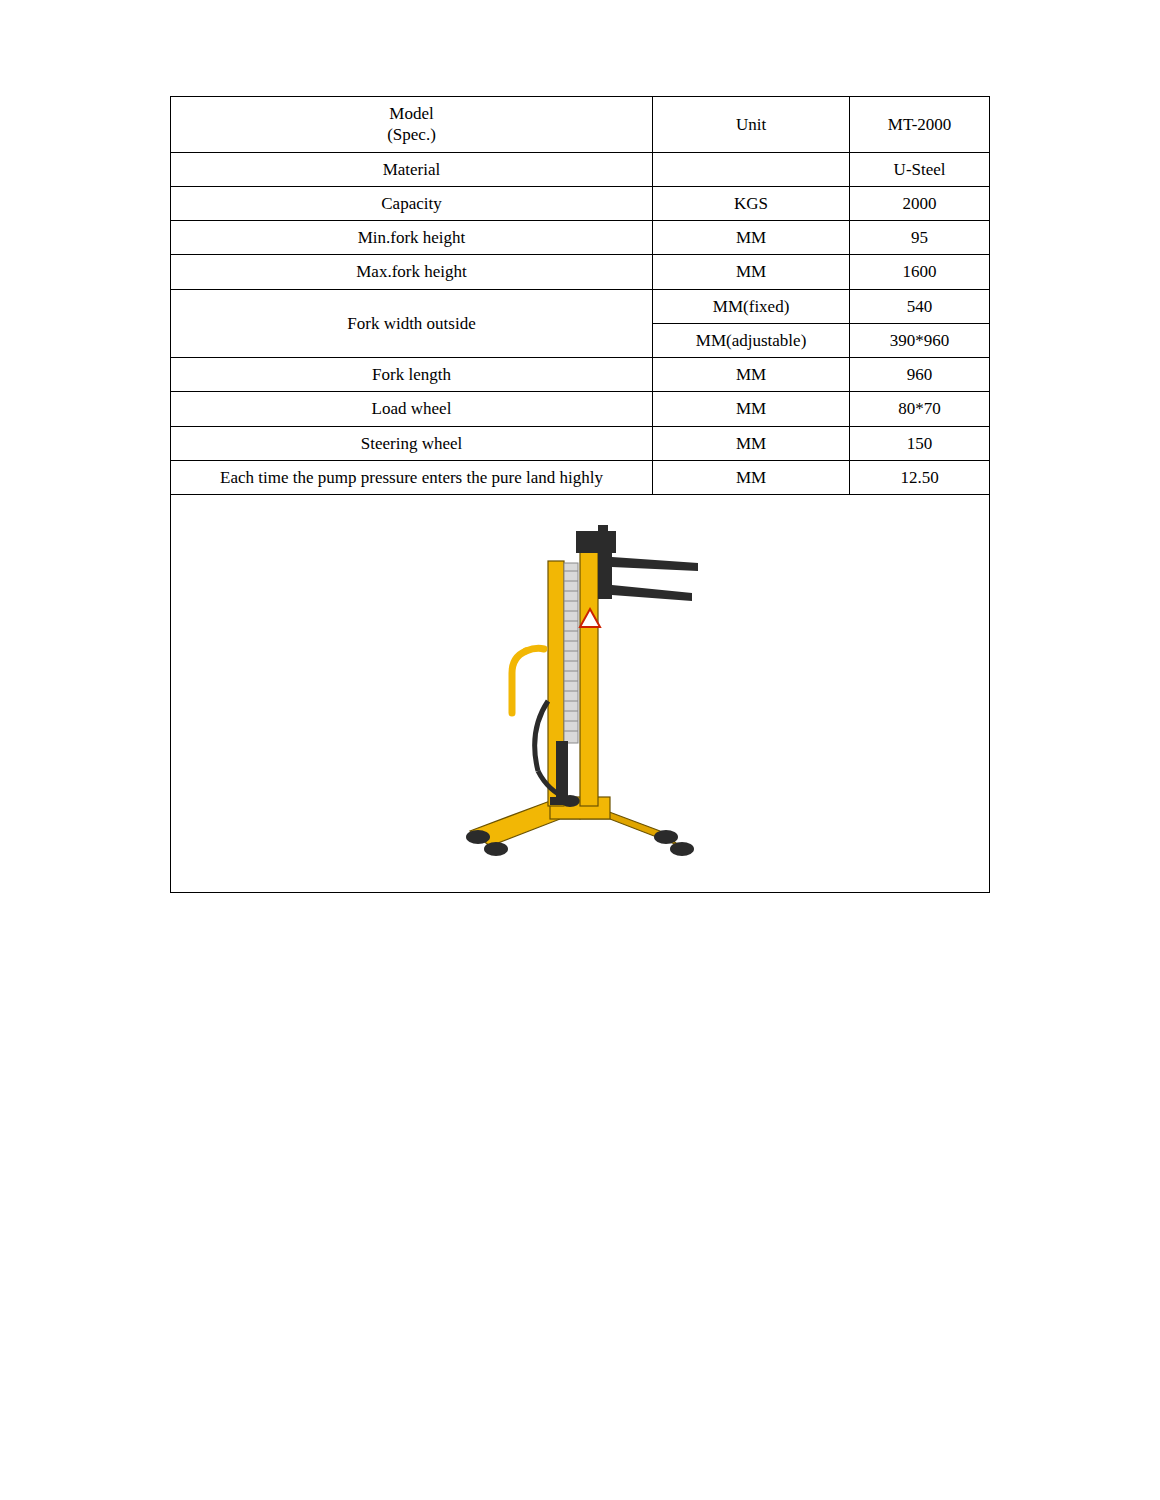| Model (Spec.) | Unit | MT-2000 |
| Material | | U-Steel |
| Capacity | KGS | 2000 |
| Min.fork height | MM | 95 |
| Max.fork height | MM | 1600 |
| Fork width outside | MM(fixed) | 540 |
| MM(adjustable) | 390*960 |
| Fork length | MM | 960 |
| Load wheel | MM | 80*70 |
| Steering wheel | MM | 150 |
| Each time the pump pressure enters the pure land highly | MM | 12.50 |